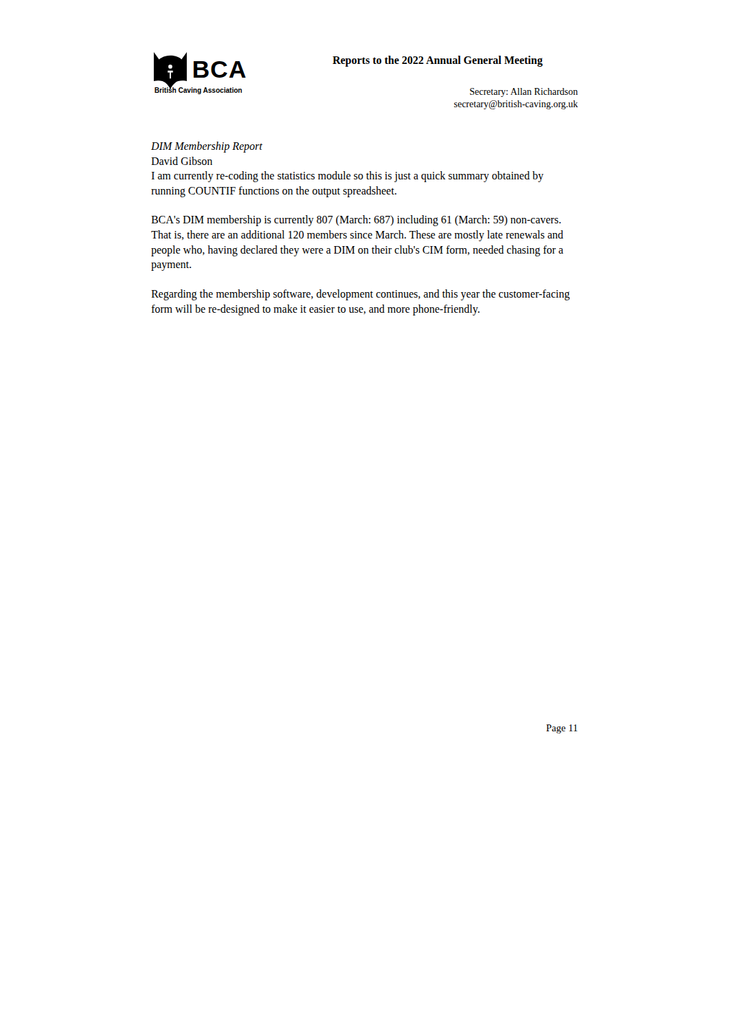British Caving Association logo BCA British Caving Association
Reports to the 2022 Annual General Meeting
Secretary: Allan Richardson
secretary@british-caving.org.uk
DIM Membership Report
David Gibson
I am currently re-coding the statistics module so this is just a quick summary obtained by running COUNTIF functions on the output spreadsheet.
BCA's DIM membership is currently 807 (March: 687) including 61 (March: 59) non-cavers. That is, there are an additional 120 members since March. These are mostly late renewals and people who, having declared they were a DIM on their club's CIM form, needed chasing for a payment.
Regarding the membership software, development continues, and this year the customer-facing form will be re-designed to make it easier to use, and more phone-friendly.
Page 11